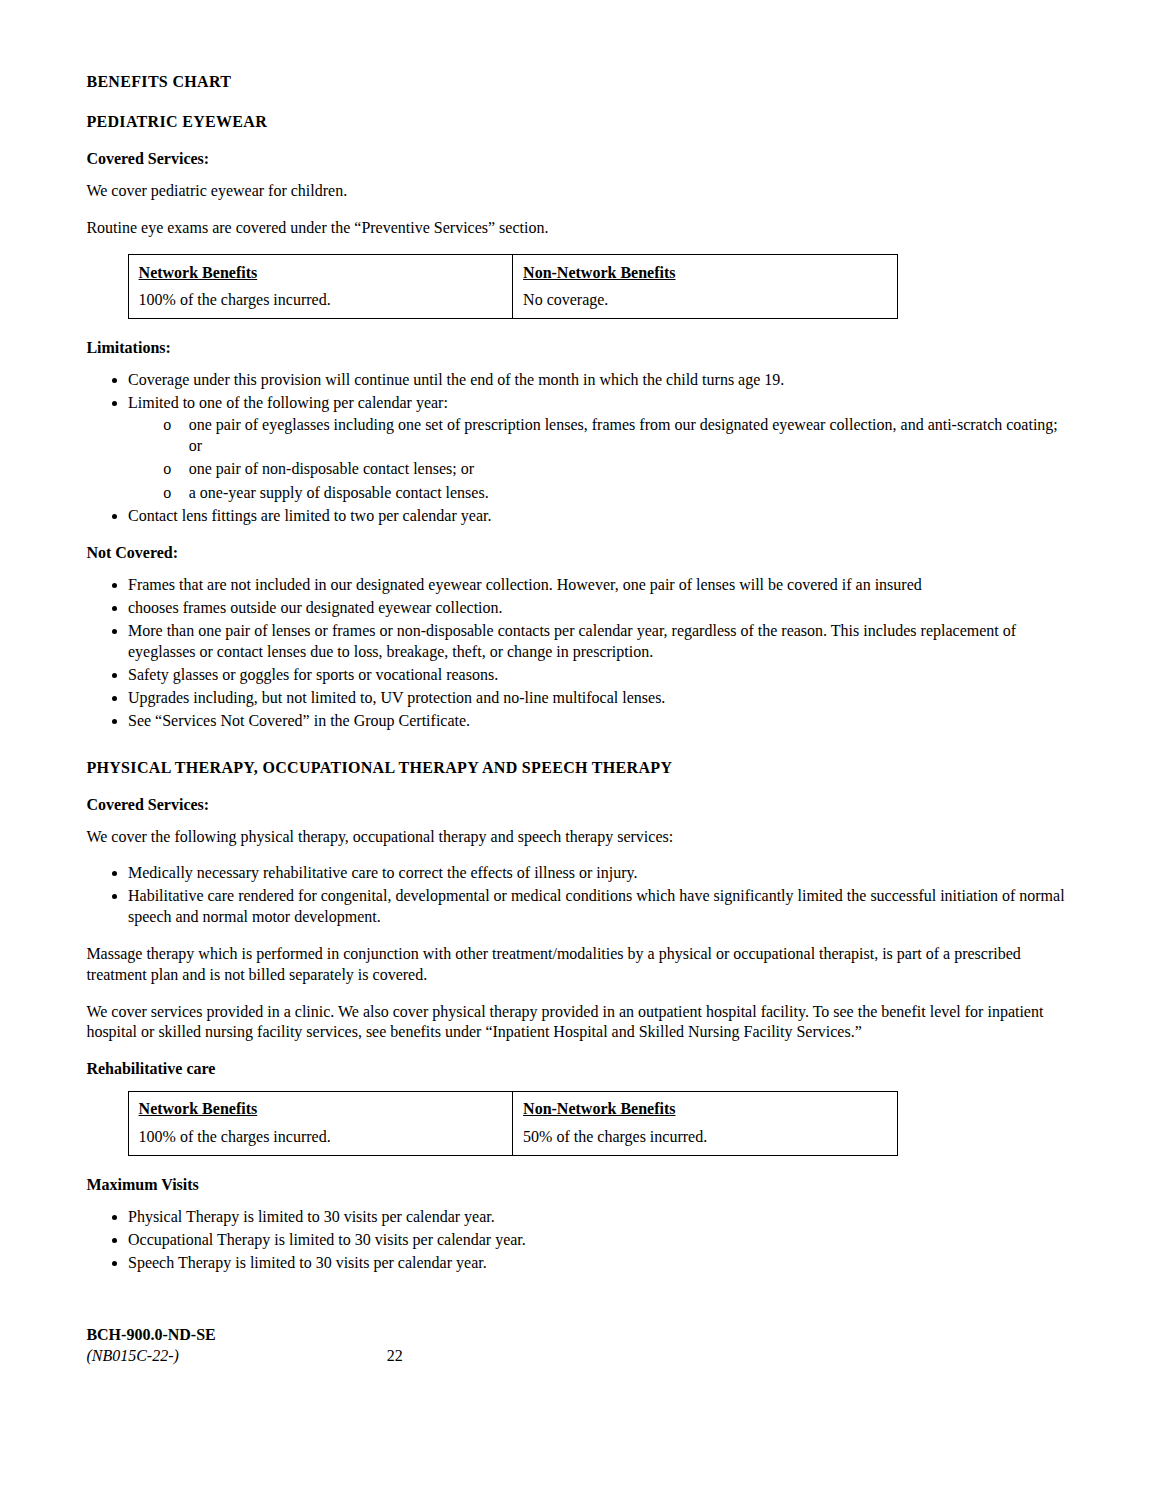BENEFITS CHART
PEDIATRIC EYEWEAR
Covered Services:
We cover pediatric eyewear for children.
Routine eye exams are covered under the “Preventive Services” section.
| Network Benefits | Non-Network Benefits |
| 100% of the charges incurred. | No coverage. |
Limitations:
Coverage under this provision will continue until the end of the month in which the child turns age 19.
Limited to one of the following per calendar year:
one pair of eyeglasses including one set of prescription lenses, frames from our designated eyewear collection, and anti-scratch coating; or
one pair of non-disposable contact lenses; or
a one-year supply of disposable contact lenses.
Contact lens fittings are limited to two per calendar year.
Not Covered:
Frames that are not included in our designated eyewear collection. However, one pair of lenses will be covered if an insured
chooses frames outside our designated eyewear collection.
More than one pair of lenses or frames or non-disposable contacts per calendar year, regardless of the reason. This includes replacement of eyeglasses or contact lenses due to loss, breakage, theft, or change in prescription.
Safety glasses or goggles for sports or vocational reasons.
Upgrades including, but not limited to, UV protection and no-line multifocal lenses.
See “Services Not Covered” in the Group Certificate.
PHYSICAL THERAPY, OCCUPATIONAL THERAPY AND SPEECH THERAPY
Covered Services:
We cover the following physical therapy, occupational therapy and speech therapy services:
Medically necessary rehabilitative care to correct the effects of illness or injury.
Habilitative care rendered for congenital, developmental or medical conditions which have significantly limited the successful initiation of normal speech and normal motor development.
Massage therapy which is performed in conjunction with other treatment/modalities by a physical or occupational therapist, is part of a prescribed treatment plan and is not billed separately is covered.
We cover services provided in a clinic. We also cover physical therapy provided in an outpatient hospital facility. To see the benefit level for inpatient hospital or skilled nursing facility services, see benefits under “Inpatient Hospital and Skilled Nursing Facility Services.”
Rehabilitative care
| Network Benefits | Non-Network Benefits |
| 100% of the charges incurred. | 50% of the charges incurred. |
Maximum Visits
Physical Therapy is limited to 30 visits per calendar year.
Occupational Therapy is limited to 30 visits per calendar year.
Speech Therapy is limited to 30 visits per calendar year.
BCH-900.0-ND-SE
(NB015C-22-)
22